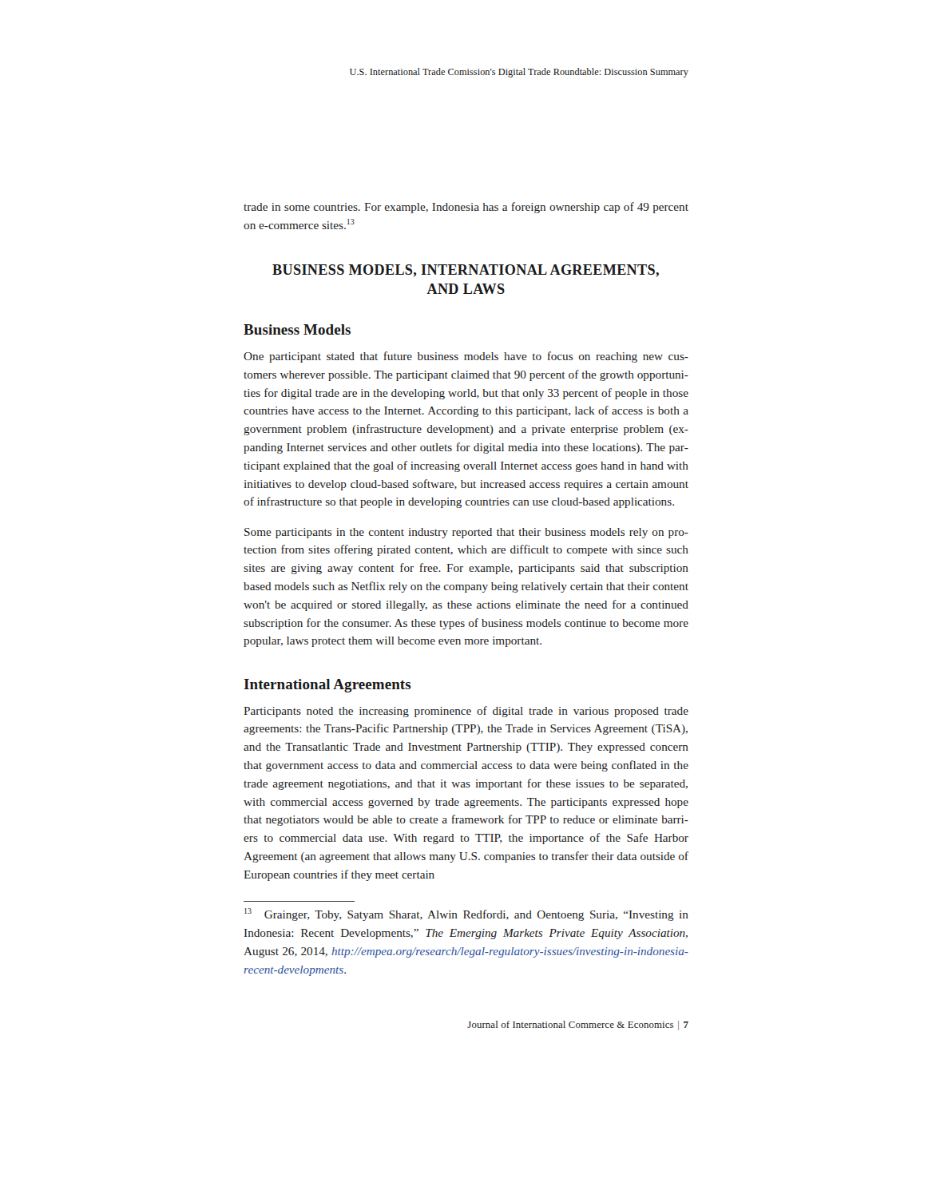U.S. International Trade Comission's Digital Trade Roundtable: Discussion Summary
trade in some countries. For example, Indonesia has a foreign ownership cap of 49 percent on e-commerce sites.13
Business Models, International Agreements,
and Laws
Business Models
One participant stated that future business models have to focus on reaching new customers wherever possible. The participant claimed that 90 percent of the growth opportunities for digital trade are in the developing world, but that only 33 percent of people in those countries have access to the Internet. According to this participant, lack of access is both a government problem (infrastructure development) and a private enterprise problem (expanding Internet services and other outlets for digital media into these locations). The participant explained that the goal of increasing overall Internet access goes hand in hand with initiatives to develop cloud-based software, but increased access requires a certain amount of infrastructure so that people in developing countries can use cloud-based applications.
Some participants in the content industry reported that their business models rely on protection from sites offering pirated content, which are difficult to compete with since such sites are giving away content for free. For example, participants said that subscription based models such as Netflix rely on the company being relatively certain that their content won't be acquired or stored illegally, as these actions eliminate the need for a continued subscription for the consumer. As these types of business models continue to become more popular, laws protect them will become even more important.
International Agreements
Participants noted the increasing prominence of digital trade in various proposed trade agreements: the Trans-Pacific Partnership (TPP), the Trade in Services Agreement (TiSA), and the Transatlantic Trade and Investment Partnership (TTIP). They expressed concern that government access to data and commercial access to data were being conflated in the trade agreement negotiations, and that it was important for these issues to be separated, with commercial access governed by trade agreements. The participants expressed hope that negotiators would be able to create a framework for TPP to reduce or eliminate barriers to commercial data use. With regard to TTIP, the importance of the Safe Harbor Agreement (an agreement that allows many U.S. companies to transfer their data outside of European countries if they meet certain
13 Grainger, Toby, Satyam Sharat, Alwin Redfordi, and Oentoeng Suria, “Investing in Indonesia: Recent Developments,” The Emerging Markets Private Equity Association, August 26, 2014, http://empea.org/research/legal-regulatory-issues/investing-in-indonesia-recent-developments.
Journal of International Commerce & Economics|7